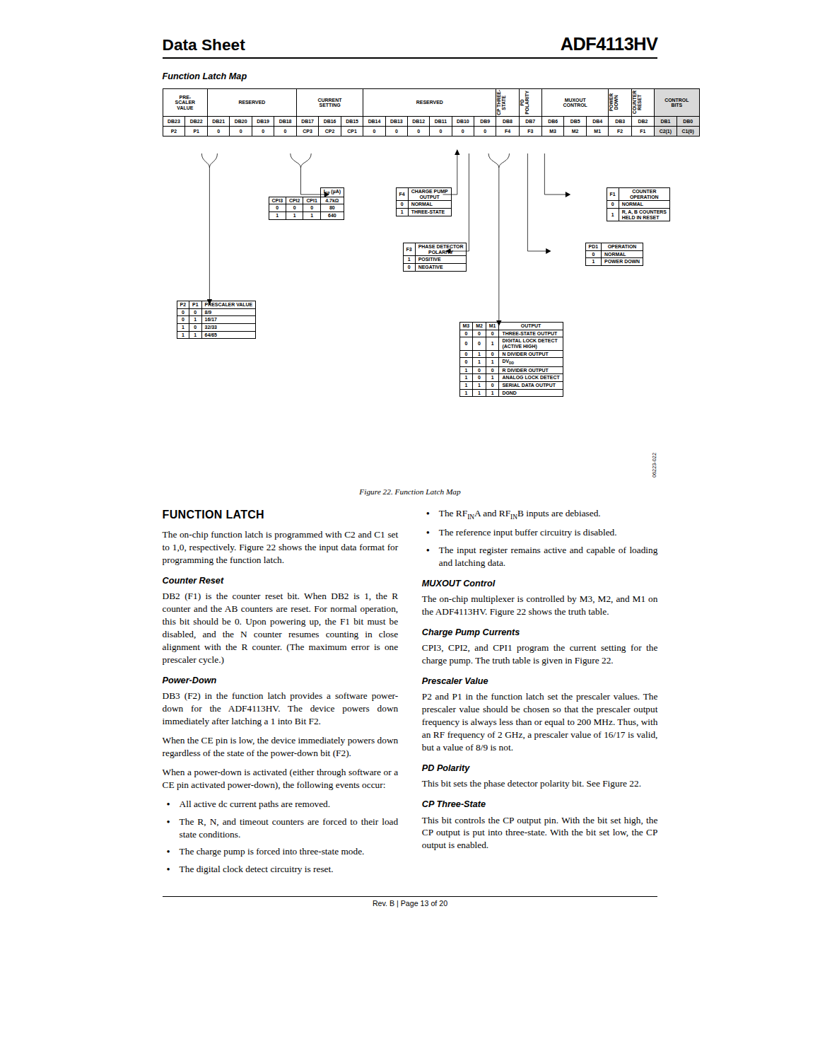Data Sheet
ADF4113HV
Function Latch Map
| PRE- SCALER VALUE | RESERVED | CURRENT SETTING | RESERVED | CP THREE- STATE | PD POLARITY | MUXOUT CONTROL | POWER DOWN | COUNTER RESET | CONTROL BITS |
| DB23 | DB22 | DB21 | DB20 | DB19 | DB18 | DB17 | DB16 | DB15 | DB14 | DB13 | DB12 | DB11 | DB10 | DB9 | DB8 | DB7 | DB6 | DB5 | DB4 | DB3 | DB2 | DB1 | DB0 |
| P2 | P1 | 0 | 0 | 0 | 0 | CP3 | CP2 | CP1 | 0 | 0 | 0 | 0 | 0 | 0 | F4 | F3 | M3 | M2 | M1 | F2 | F1 | C2(1) | C1(0) |
| | | | I CP (µA) |
| CPI3 | CPI2 | CPI1 | 4.7kΩ |
| 0 | 0 | 0 | 80 |
| 1 | 1 | 1 | 640 |
| F4 | CHARGE PUMP OUTPUT |
| 0 | NORMAL |
| 1 | THREE-STATE |
| F1 | COUNTER OPERATION |
| 0 | NORMAL |
| 1 | R, A, B COUNTERS HELD IN RESET |
| P2 | P1 | PRESCALER VALUE |
| 0 | 0 | 8/9 |
| 0 | 1 | 16/17 |
| 1 | 0 | 32/33 |
| 1 | 1 | 64/65 |
| F3 | PHASE DETECTOR POLARITY |
| 1 | POSITIVE |
| 0 | NEGATIVE |
| PD1 | OPERATION |
| 0 | NORMAL |
| 1 | POWER DOWN |
| M3 | M2 | M1 | OUTPUT |
| 0 | 0 | 0 | THREE-STATE OUTPUT |
| 0 | 0 | 1 | DIGITAL LOCK DETECT (ACTIVE HIGH) |
| 0 | 1 | 0 | N DIVIDER OUTPUT |
| 0 | 1 | 1 | DV DD |
| 1 | 0 | 0 | R DIVIDER OUTPUT |
| 1 | 0 | 1 | ANALOG LOCK DETECT |
| 1 | 1 | 0 | SERIAL DATA OUTPUT |
| 1 | 1 | 1 | DGND |
06223-022
Figure 22. Function Latch Map
FUNCTION LATCH
The on-chip function latch is programmed with C2 and C1 set to 1,0, respectively. Figure 22 shows the input data format for programming the function latch.
Counter Reset
DB2 (F1) is the counter reset bit. When DB2 is 1, the R counter and the AB counters are reset. For normal operation, this bit should be 0. Upon powering up, the F1 bit must be disabled, and the N counter resumes counting in close alignment with the R counter. (The maximum error is one prescaler cycle.)
Power-Down
DB3 (F2) in the function latch provides a software power-down for the ADF4113HV. The device powers down immediately after latching a 1 into Bit F2.
When the CE pin is low, the device immediately powers down regardless of the state of the power-down bit (F2).
When a power-down is activated (either through software or a CE pin activated power-down), the following events occur:
All active dc current paths are removed.
The R, N, and timeout counters are forced to their load state conditions.
The charge pump is forced into three-state mode.
The digital clock detect circuitry is reset.
The RFINA and RFINB inputs are debiased.
The reference input buffer circuitry is disabled.
The input register remains active and capable of loading and latching data.
MUXOUT Control
The on-chip multiplexer is controlled by M3, M2, and M1 on the ADF4113HV. Figure 22 shows the truth table.
Charge Pump Currents
CPI3, CPI2, and CPI1 program the current setting for the charge pump. The truth table is given in Figure 22.
Prescaler Value
P2 and P1 in the function latch set the prescaler values. The prescaler value should be chosen so that the prescaler output frequency is always less than or equal to 200 MHz. Thus, with an RF frequency of 2 GHz, a prescaler value of 16/17 is valid, but a value of 8/9 is not.
PD Polarity
This bit sets the phase detector polarity bit. See Figure 22.
CP Three-State
This bit controls the CP output pin. With the bit set high, the CP output is put into three-state. With the bit set low, the CP output is enabled.
Rev. B | Page 13 of 20